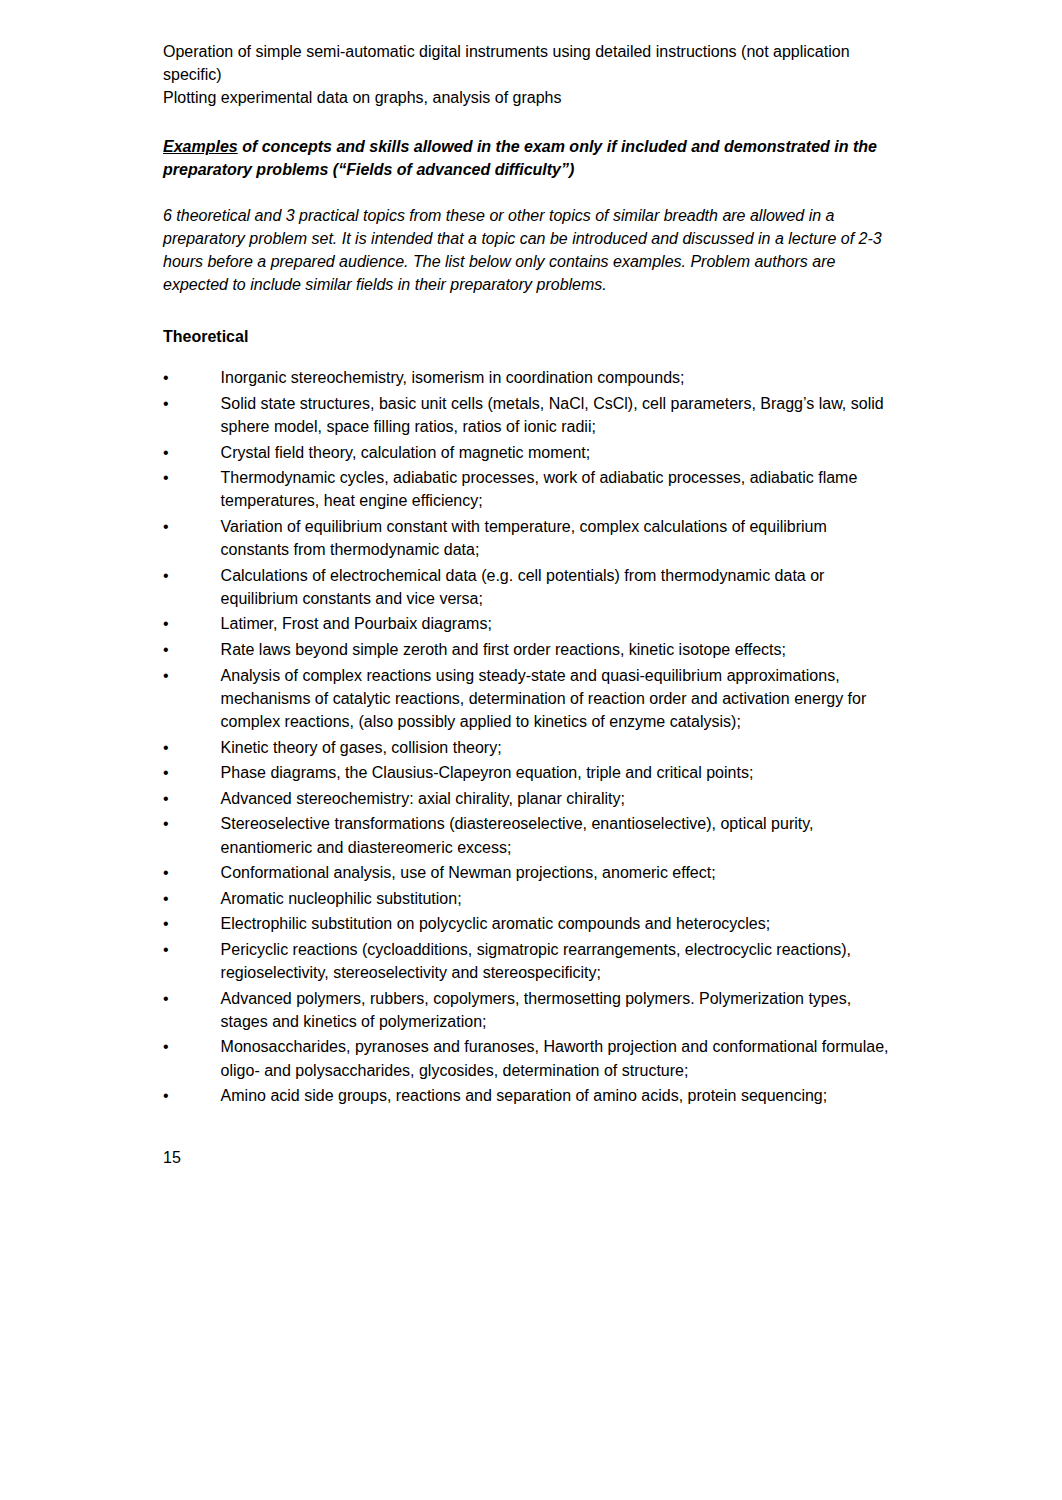Operation of simple semi-automatic digital instruments using detailed instructions (not application specific)
Plotting experimental data on graphs, analysis of graphs
Examples of concepts and skills allowed in the exam only if included and demonstrated in the preparatory problems (“Fields of advanced difficulty”)
6 theoretical and 3 practical topics from these or other topics of similar breadth are allowed in a preparatory problem set. It is intended that a topic can be introduced and discussed in a lecture of 2-3 hours before a prepared audience. The list below only contains examples. Problem authors are expected to include similar fields in their preparatory problems.
Theoretical
Inorganic stereochemistry, isomerism in coordination compounds;
Solid state structures, basic unit cells (metals, NaCl, CsCl), cell parameters, Bragg’s law, solid sphere model, space filling ratios, ratios of ionic radii;
Crystal field theory, calculation of magnetic moment;
Thermodynamic cycles, adiabatic processes, work of adiabatic processes, adiabatic flame temperatures, heat engine efficiency;
Variation of equilibrium constant with temperature, complex calculations of equilibrium constants from thermodynamic data;
Calculations of electrochemical data (e.g. cell potentials) from thermodynamic data or equilibrium constants and vice versa;
Latimer, Frost and Pourbaix diagrams;
Rate laws beyond simple zeroth and first order reactions, kinetic isotope effects;
Analysis of complex reactions using steady-state and quasi-equilibrium approximations, mechanisms of catalytic reactions, determination of reaction order and activation energy for complex reactions, (also possibly applied to kinetics of enzyme catalysis);
Kinetic theory of gases, collision theory;
Phase diagrams, the Clausius-Clapeyron equation, triple and critical points;
Advanced stereochemistry: axial chirality, planar chirality;
Stereoselective transformations (diastereoselective, enantioselective), optical purity, enantiomeric and diastereomeric excess;
Conformational analysis, use of Newman projections, anomeric effect;
Aromatic nucleophilic substitution;
Electrophilic substitution on polycyclic aromatic compounds and heterocycles;
Pericyclic reactions (cycloadditions, sigmatropic rearrangements, electrocyclic reactions), regioselectivity, stereoselectivity and stereospecificity;
Advanced polymers, rubbers, copolymers, thermosetting polymers. Polymerization types, stages and kinetics of polymerization;
Monosaccharides, pyranoses and furanoses, Haworth projection and conformational formulae, oligo- and polysaccharides, glycosides, determination of structure;
Amino acid side groups, reactions and separation of amino acids, protein sequencing;
15